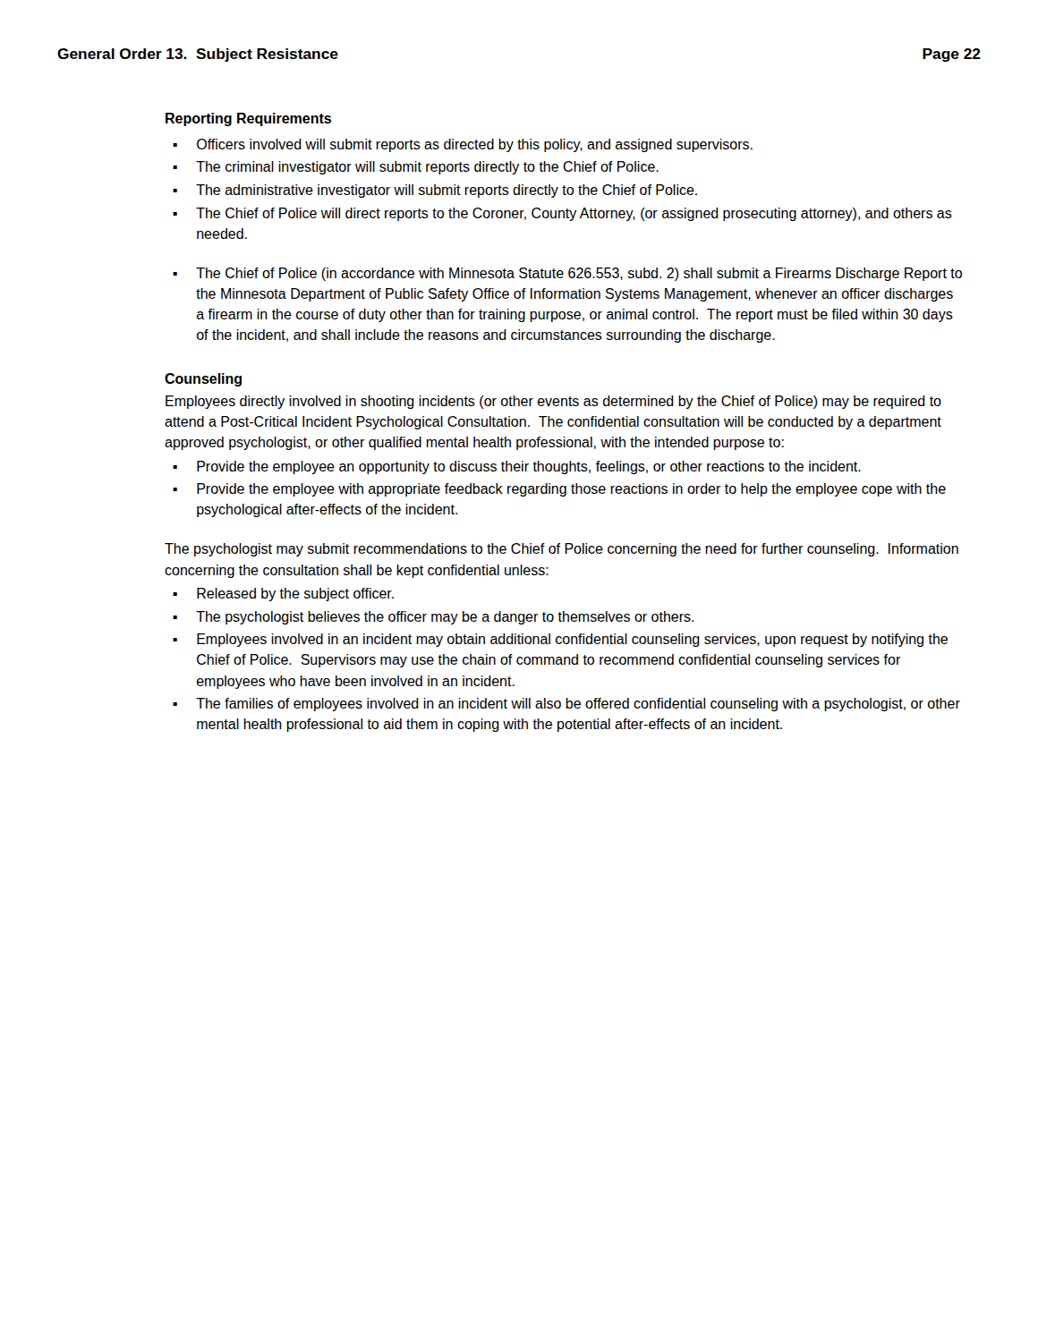General Order 13. Subject Resistance Page 22
Reporting Requirements
Officers involved will submit reports as directed by this policy, and assigned supervisors.
The criminal investigator will submit reports directly to the Chief of Police.
The administrative investigator will submit reports directly to the Chief of Police.
The Chief of Police will direct reports to the Coroner, County Attorney, (or assigned prosecuting attorney), and others as needed.
The Chief of Police (in accordance with Minnesota Statute 626.553, subd. 2) shall submit a Firearms Discharge Report to the Minnesota Department of Public Safety Office of Information Systems Management, whenever an officer discharges a firearm in the course of duty other than for training purpose, or animal control. The report must be filed within 30 days of the incident, and shall include the reasons and circumstances surrounding the discharge.
Counseling
Employees directly involved in shooting incidents (or other events as determined by the Chief of Police) may be required to attend a Post-Critical Incident Psychological Consultation. The confidential consultation will be conducted by a department approved psychologist, or other qualified mental health professional, with the intended purpose to:
Provide the employee an opportunity to discuss their thoughts, feelings, or other reactions to the incident.
Provide the employee with appropriate feedback regarding those reactions in order to help the employee cope with the psychological after-effects of the incident.
The psychologist may submit recommendations to the Chief of Police concerning the need for further counseling. Information concerning the consultation shall be kept confidential unless:
Released by the subject officer.
The psychologist believes the officer may be a danger to themselves or others.
Employees involved in an incident may obtain additional confidential counseling services, upon request by notifying the Chief of Police. Supervisors may use the chain of command to recommend confidential counseling services for employees who have been involved in an incident.
The families of employees involved in an incident will also be offered confidential counseling with a psychologist, or other mental health professional to aid them in coping with the potential after-effects of an incident.